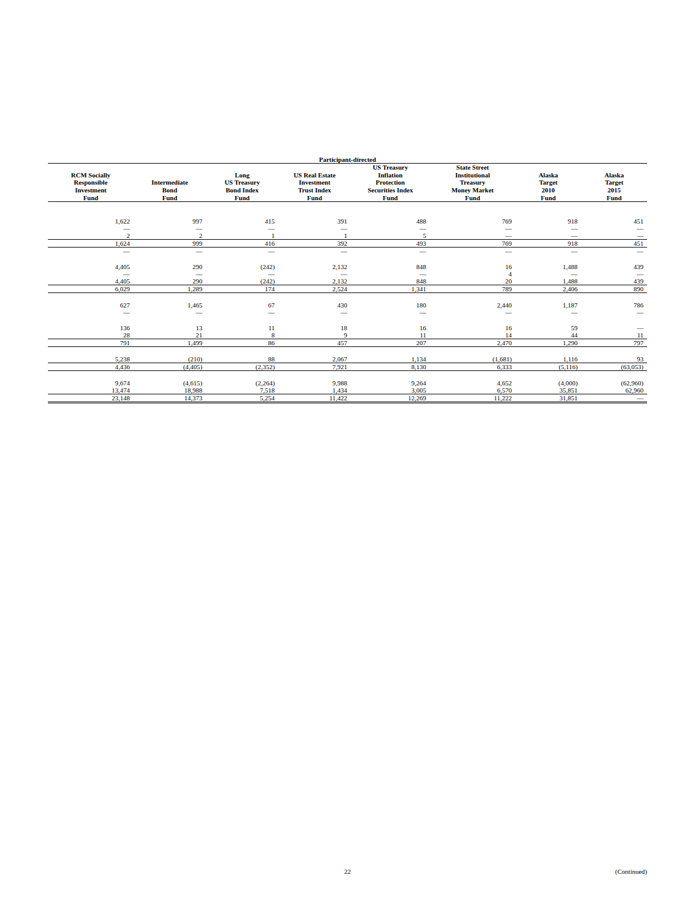| Participant-directed |
| --- |
| RCM Socially Responsible Investment Fund | Intermediate Bond Fund | Long US Treasury Bond Index Fund | US Real Estate Investment Trust Index Fund | US Treasury Inflation Protection Securities Index Fund | State Street Institutional Treasury Money Market Fund | Alaska Target 2010 Fund | Alaska Target 2015 Fund |
| 1,622 | 997 | 415 | 391 | 488 | 769 | 918 | 451 |
| — | — | — | — | — | — | — | — |
| 2 | 2 | 1 | 1 | 5 | — | — | — |
| 1,624 | 999 | 416 | 392 | 493 | 769 | 918 | 451 |
| — | — | — | — | — | — | — | — |
| 4,405 | 290 | (242) | 2,132 | 848 | 16 | 1,488 | 439 |
| — | — | — | — | — | 4 | — | — |
| 4,405 | 290 | (242) | 2,132 | 848 | 20 | 1,488 | 439 |
| 6,029 | 1,289 | 174 | 2,524 | 1,341 | 789 | 2,406 | 890 |
| 627 | 1,465 | 67 | 430 | 180 | 2,440 | 1,187 | 786 |
| — | — | — | — | — | — | — | — |
| 136 | 13 | 11 | 18 | 16 | 16 | 59 | — |
| 28 | 21 | 8 | 9 | 11 | 14 | 44 | 11 |
| 791 | 1,499 | 86 | 457 | 207 | 2,470 | 1,290 | 797 |
| 5,238 | (210) | 88 | 2,067 | 1,134 | (1,681) | 1,116 | 93 |
| 4,436 | (4,405) | (2,352) | 7,921 | 8,130 | 6,333 | (5,116) | (63,053) |
| 9,674 | (4,615) | (2,264) | 9,988 | 9,264 | 4,652 | (4,000) | (62,960) |
| 13,474 | 18,988 | 7,518 | 1,434 | 3,005 | 6,570 | 35,851 | 62,960 |
| 23,148 | 14,373 | 5,254 | 11,422 | 12,269 | 11,222 | 31,851 | — |
22
(Continued)